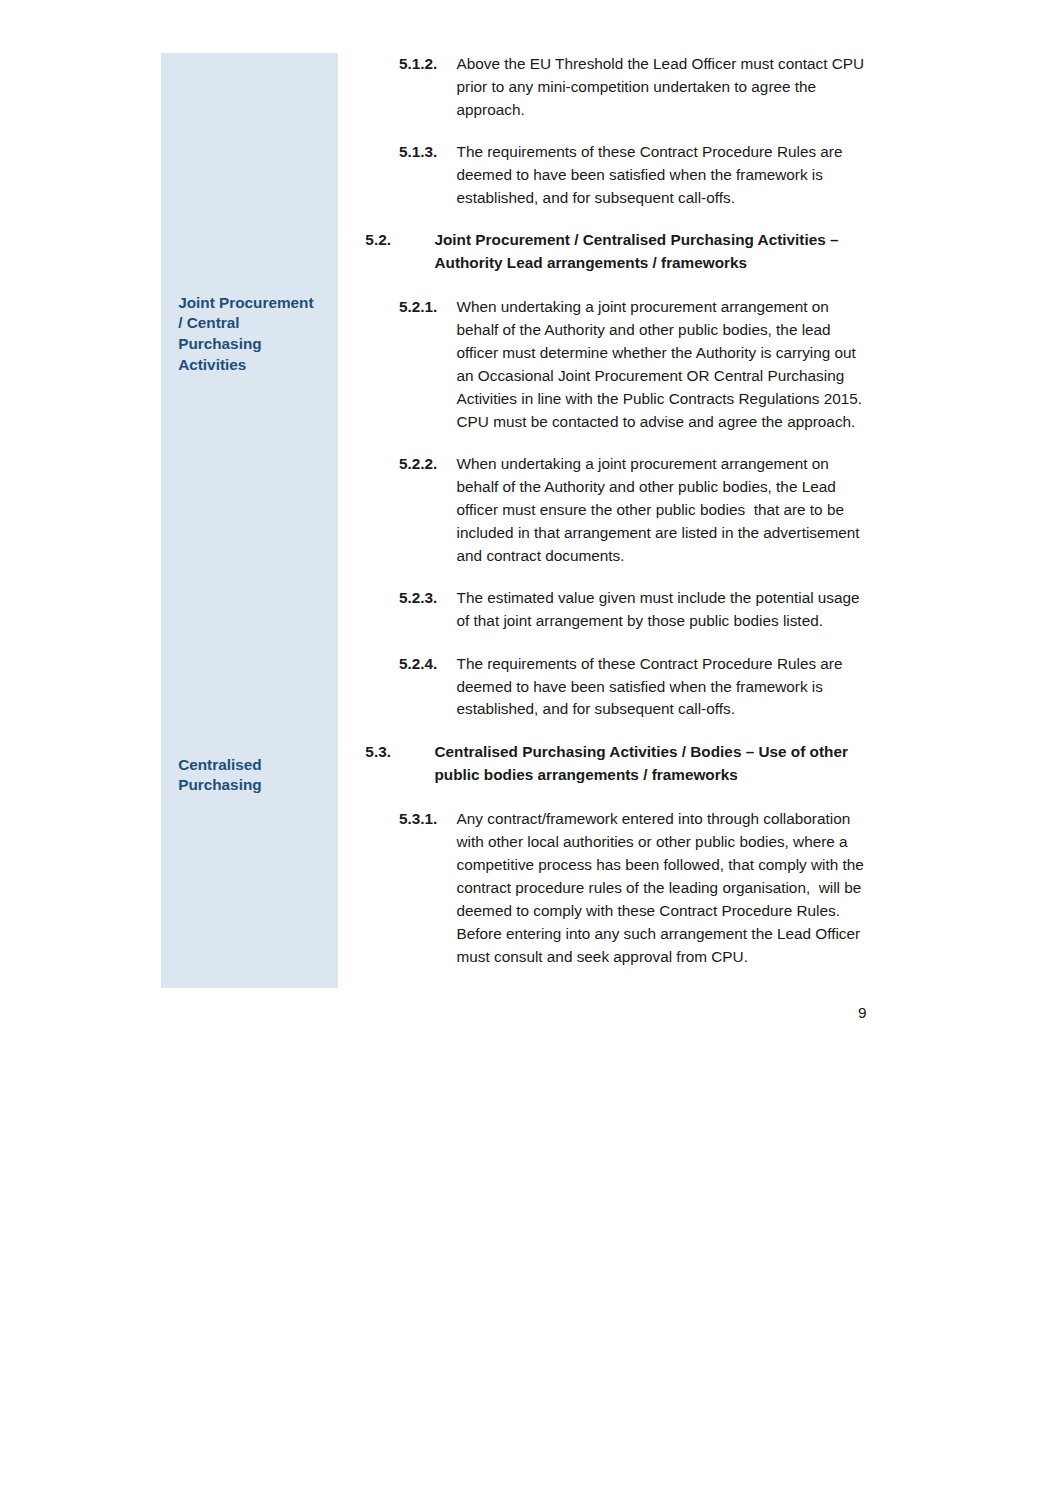Joint Procurement / Central Purchasing Activities
Centralised Purchasing
5.1.2.
Above the EU Threshold the Lead Officer must contact CPU prior to any mini-competition undertaken to agree the approach.
5.1.3.
The requirements of these Contract Procedure Rules are deemed to have been satisfied when the framework is established, and for subsequent call-offs.
5.2.
Joint Procurement / Centralised Purchasing Activities – Authority Lead arrangements / frameworks
5.2.1.
When undertaking a joint procurement arrangement on behalf of the Authority and other public bodies, the lead officer must determine whether the Authority is carrying out an Occasional Joint Procurement OR Central Purchasing Activities in line with the Public Contracts Regulations 2015. CPU must be contacted to advise and agree the approach.
5.2.2.
When undertaking a joint procurement arrangement on behalf of the Authority and other public bodies, the Lead officer must ensure the other public bodies that are to be included in that arrangement are listed in the advertisement and contract documents.
5.2.3.
The estimated value given must include the potential usage of that joint arrangement by those public bodies listed.
5.2.4.
The requirements of these Contract Procedure Rules are deemed to have been satisfied when the framework is established, and for subsequent call-offs.
5.3.
Centralised Purchasing Activities / Bodies – Use of other public bodies arrangements / frameworks
5.3.1.
Any contract/framework entered into through collaboration with other local authorities or other public bodies, where a competitive process has been followed, that comply with the contract procedure rules of the leading organisation, will be deemed to comply with these Contract Procedure Rules. Before entering into any such arrangement the Lead Officer must consult and seek approval from CPU.
9